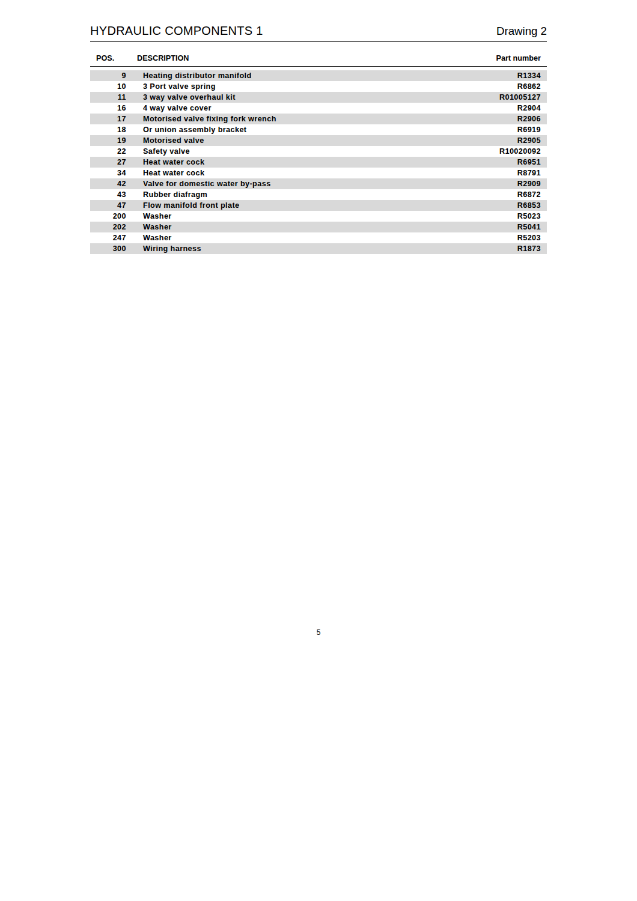HYDRAULIC COMPONENTS 1
Drawing 2
| POS. | DESCRIPTION | Part number |
| --- | --- | --- |
| 9 | Heating distributor manifold | R1334 |
| 10 | 3 Port valve spring | R6862 |
| 11 | 3 way valve overhaul kit | R01005127 |
| 16 | 4 way valve cover | R2904 |
| 17 | Motorised valve fixing fork wrench | R2906 |
| 18 | Or union assembly bracket | R6919 |
| 19 | Motorised valve | R2905 |
| 22 | Safety valve | R10020092 |
| 27 | Heat water cock | R6951 |
| 34 | Heat water cock | R8791 |
| 42 | Valve for domestic water by-pass | R2909 |
| 43 | Rubber diafragm | R6872 |
| 47 | Flow manifold front plate | R6853 |
| 200 | Washer | R5023 |
| 202 | Washer | R5041 |
| 247 | Washer | R5203 |
| 300 | Wiring harness | R1873 |
5